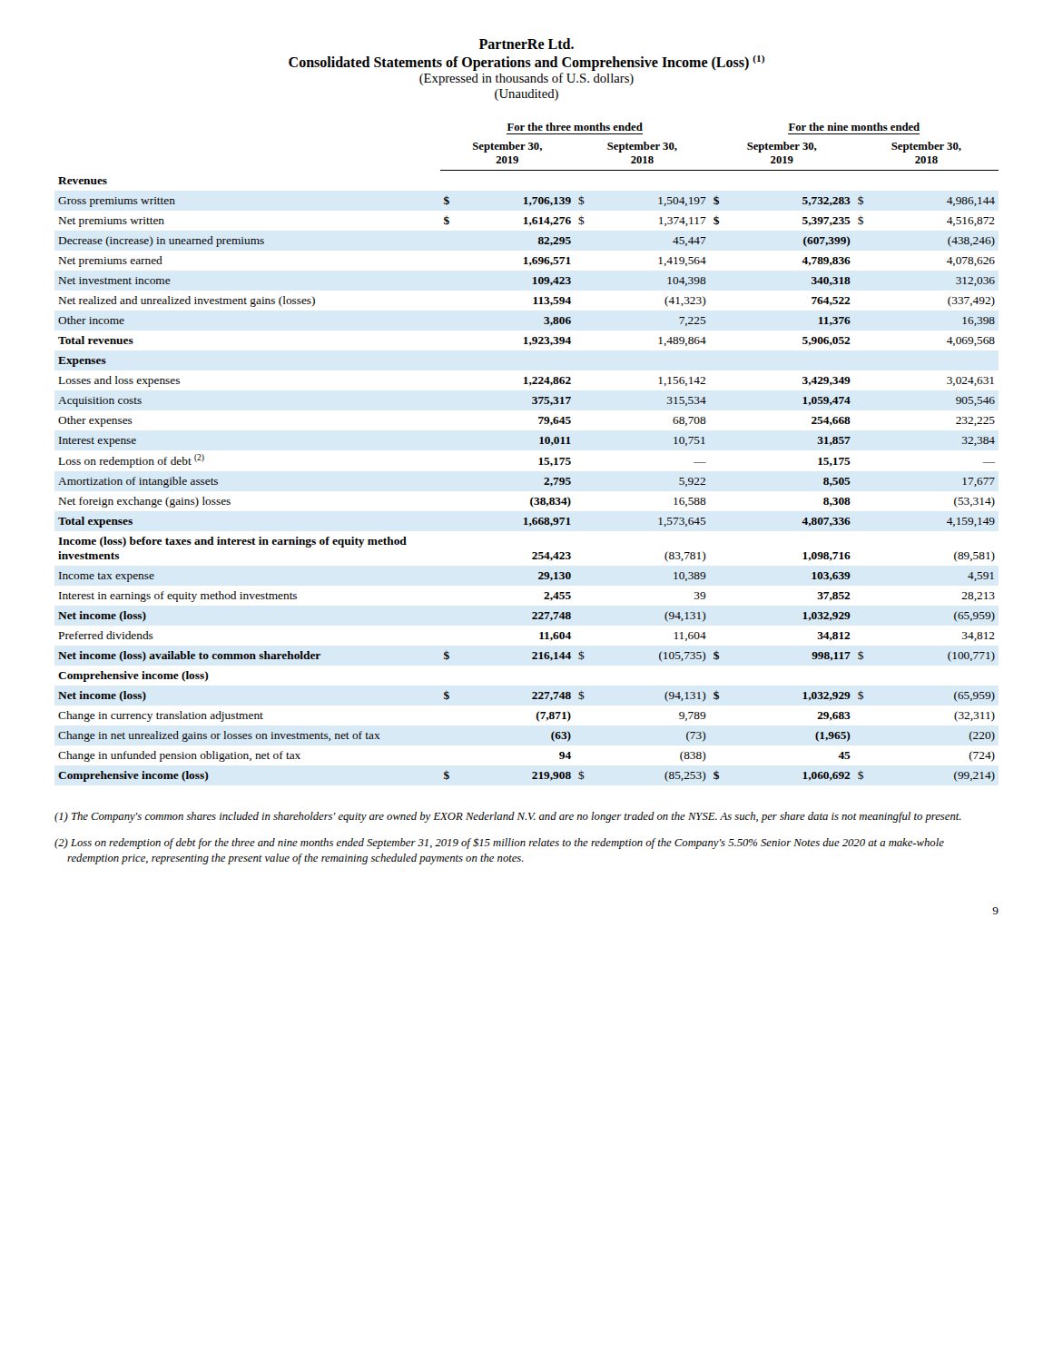PartnerRe Ltd.
Consolidated Statements of Operations and Comprehensive Income (Loss) (1)
(Expressed in thousands of U.S. dollars)
(Unaudited)
| | For the three months ended | For the nine months ended |
| --- | --- | --- |
| | September 30, 2019 | September 30, 2018 | September 30, 2019 | September 30, 2018 |
| Revenues | |
| Gross premiums written | $ | 1,706,139 | $ | 1,504,197 | $ | 5,732,283 | $ | 4,986,144 |
| Net premiums written | $ | 1,614,276 | $ | 1,374,117 | $ | 5,397,235 | $ | 4,516,872 |
| Decrease (increase) in unearned premiums | | 82,295 | | 45,447 | | (607,399) | | (438,246) |
| Net premiums earned | | 1,696,571 | | 1,419,564 | | 4,789,836 | | 4,078,626 |
| Net investment income | | 109,423 | | 104,398 | | 340,318 | | 312,036 |
| Net realized and unrealized investment gains (losses) | | 113,594 | | (41,323) | | 764,522 | | (337,492) |
| Other income | | 3,806 | | 7,225 | | 11,376 | | 16,398 |
| Total revenues | | 1,923,394 | | 1,489,864 | | 5,906,052 | | 4,069,568 |
| Expenses | |
| Losses and loss expenses | | 1,224,862 | | 1,156,142 | | 3,429,349 | | 3,024,631 |
| Acquisition costs | | 375,317 | | 315,534 | | 1,059,474 | | 905,546 |
| Other expenses | | 79,645 | | 68,708 | | 254,668 | | 232,225 |
| Interest expense | | 10,011 | | 10,751 | | 31,857 | | 32,384 |
| Loss on redemption of debt (2) | | 15,175 | | — | | 15,175 | | — |
| Amortization of intangible assets | | 2,795 | | 5,922 | | 8,505 | | 17,677 |
| Net foreign exchange (gains) losses | | (38,834) | | 16,588 | | 8,308 | | (53,314) |
| Total expenses | | 1,668,971 | | 1,573,645 | | 4,807,336 | | 4,159,149 |
| Income (loss) before taxes and interest in earnings of equity method investments | | 254,423 | | (83,781) | | 1,098,716 | | (89,581) |
| Income tax expense | | 29,130 | | 10,389 | | 103,639 | | 4,591 |
| Interest in earnings of equity method investments | | 2,455 | | 39 | | 37,852 | | 28,213 |
| Net income (loss) | | 227,748 | | (94,131) | | 1,032,929 | | (65,959) |
| Preferred dividends | | 11,604 | | 11,604 | | 34,812 | | 34,812 |
| Net income (loss) available to common shareholder | $ | 216,144 | $ | (105,735) | $ | 998,117 | $ | (100,771) |
| Comprehensive income (loss) | |
| Net income (loss) | $ | 227,748 | $ | (94,131) | $ | 1,032,929 | $ | (65,959) |
| Change in currency translation adjustment | | (7,871) | | 9,789 | | 29,683 | | (32,311) |
| Change in net unrealized gains or losses on investments, net of tax | | (63) | | (73) | | (1,965) | | (220) |
| Change in unfunded pension obligation, net of tax | | 94 | | (838) | | 45 | | (724) |
| Comprehensive income (loss) | $ | 219,908 | $ | (85,253) | $ | 1,060,692 | $ | (99,214) |
(1) The Company's common shares included in shareholders' equity are owned by EXOR Nederland N.V. and are no longer traded on the NYSE. As such, per share data is not meaningful to present.
(2) Loss on redemption of debt for the three and nine months ended September 31, 2019 of $15 million relates to the redemption of the Company's 5.50% Senior Notes due 2020 at a make-whole redemption price, representing the present value of the remaining scheduled payments on the notes.
9